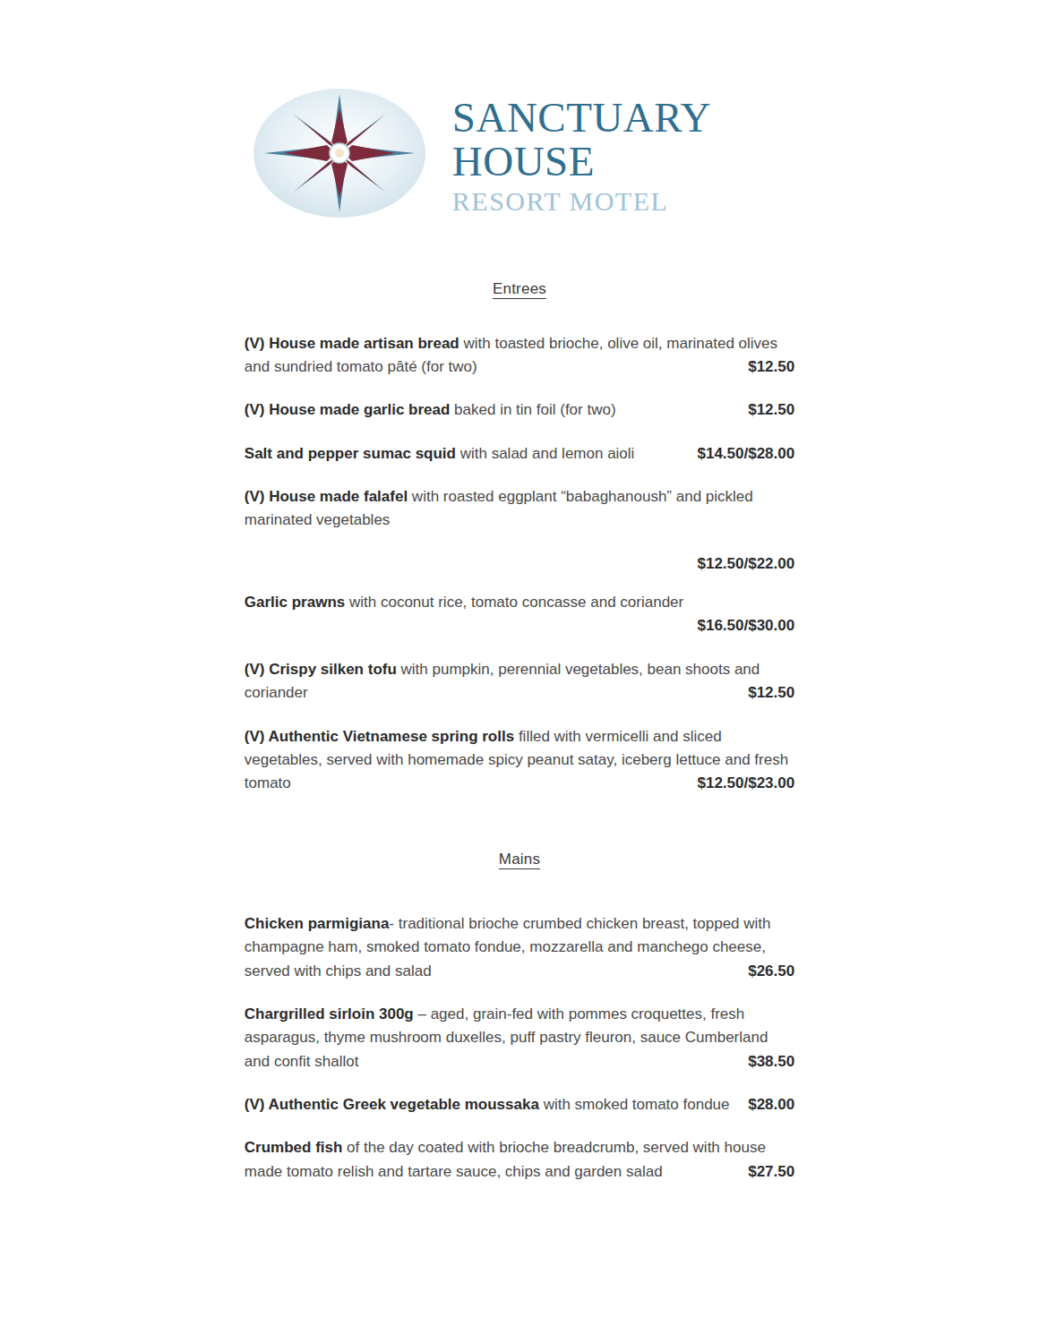SANCTUARY HOUSE RESORT MOTEL
Entrees
(V) House made artisan bread with toasted brioche, olive oil, marinated olives and sundried tomato pâté (for two) $12.50
(V) House made garlic bread baked in tin foil (for two) $12.50
Salt and pepper sumac squid with salad and lemon aioli $14.50/$28.00
(V) House made falafel with roasted eggplant “babaghanoush” and pickled marinated vegetables
$12.50/$22.00
Garlic prawns with coconut rice, tomato concasse and coriander $16.50/$30.00
(V) Crispy silken tofu with pumpkin, perennial vegetables, bean shoots and coriander $12.50
(V) Authentic Vietnamese spring rolls filled with vermicelli and sliced vegetables, served with homemade spicy peanut satay, iceberg lettuce and fresh tomato $12.50/$23.00
Mains
Chicken parmigiana- traditional brioche crumbed chicken breast, topped with champagne ham, smoked tomato fondue, mozzarella and manchego cheese, served with chips and salad $26.50
Chargrilled sirloin 300g – aged, grain-fed with pommes croquettes, fresh asparagus, thyme mushroom duxelles, puff pastry fleuron, sauce Cumberland and confit shallot $38.50
(V) Authentic Greek vegetable moussaka with smoked tomato fondue $28.00
Crumbed fish of the day coated with brioche breadcrumb, served with house made tomato relish and tartare sauce, chips and garden salad $27.50